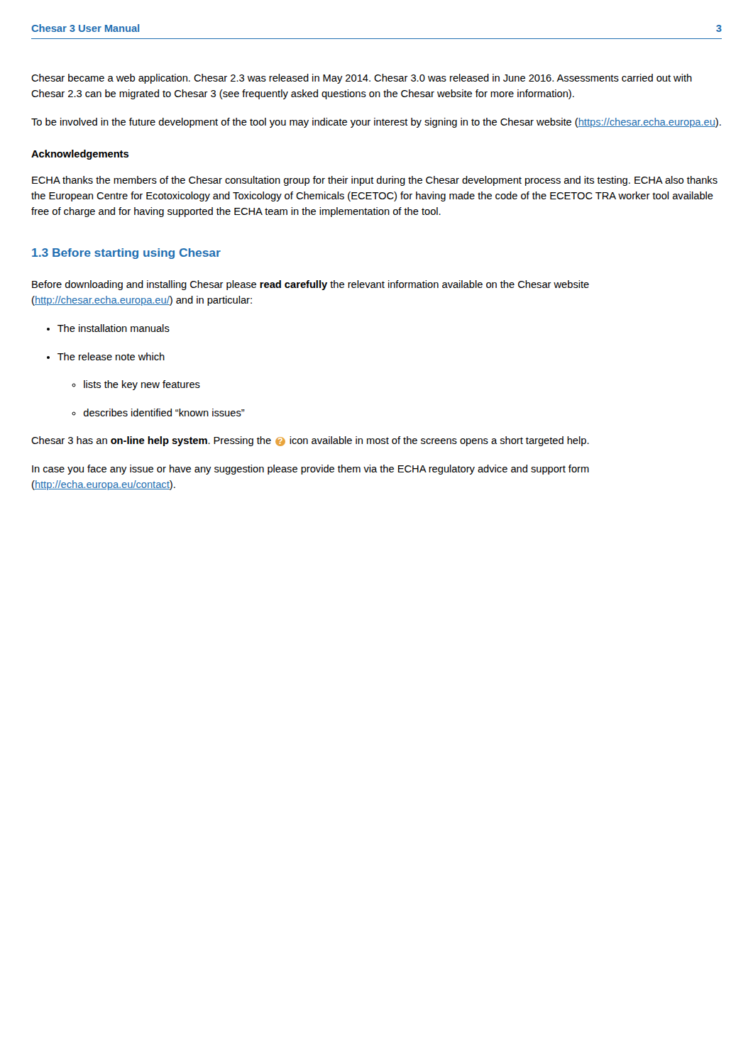Chesar 3 User Manual 3
Chesar became a web application. Chesar 2.3 was released in May 2014. Chesar 3.0 was released in June 2016. Assessments carried out with Chesar 2.3 can be migrated to Chesar 3 (see frequently asked questions on the Chesar website for more information).
To be involved in the future development of the tool you may indicate your interest by signing in to the Chesar website (https://chesar.echa.europa.eu).
Acknowledgements
ECHA thanks the members of the Chesar consultation group for their input during the Chesar development process and its testing. ECHA also thanks the European Centre for Ecotoxicology and Toxicology of Chemicals (ECETOC) for having made the code of the ECETOC TRA worker tool available free of charge and for having supported the ECHA team in the implementation of the tool.
1.3 Before starting using Chesar
Before downloading and installing Chesar please read carefully the relevant information available on the Chesar website (http://chesar.echa.europa.eu/) and in particular:
The installation manuals
The release note which
lists the key new features
describes identified “known issues”
Chesar 3 has an on-line help system. Pressing the ? icon available in most of the screens opens a short targeted help.
In case you face any issue or have any suggestion please provide them via the ECHA regulatory advice and support form (http://echa.europa.eu/contact).